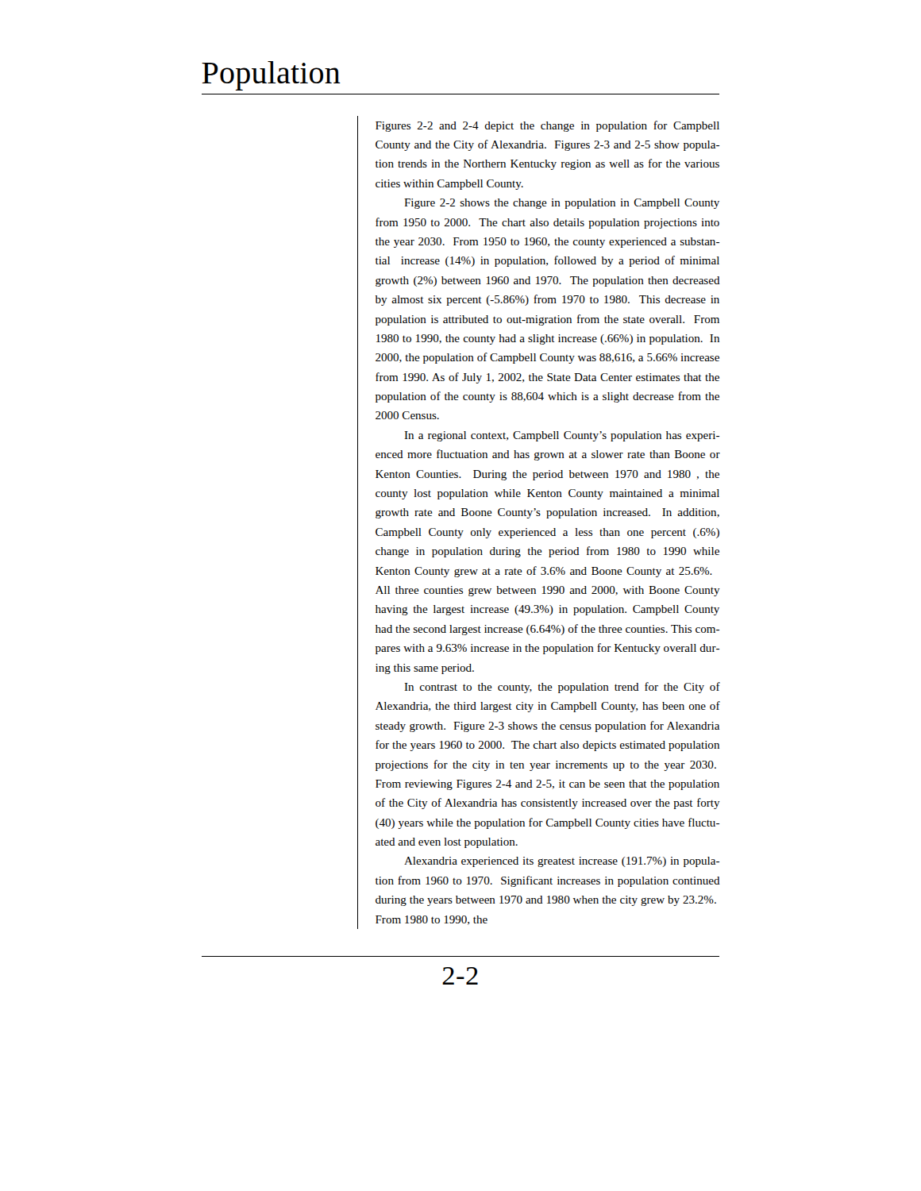Population
Figures 2-2 and 2-4 depict the change in population for Campbell County and the City of Alexandria. Figures 2-3 and 2-5 show population trends in the Northern Kentucky region as well as for the various cities within Campbell County.
Figure 2-2 shows the change in population in Campbell County from 1950 to 2000. The chart also details population projections into the year 2030. From 1950 to 1960, the county experienced a substantial increase (14%) in population, followed by a period of minimal growth (2%) between 1960 and 1970. The population then decreased by almost six percent (-5.86%) from 1970 to 1980. This decrease in population is attributed to out-migration from the state overall. From 1980 to 1990, the county had a slight increase (.66%) in population. In 2000, the population of Campbell County was 88,616, a 5.66% increase from 1990. As of July 1, 2002, the State Data Center estimates that the population of the county is 88,604 which is a slight decrease from the 2000 Census.
In a regional context, Campbell County’s population has experienced more fluctuation and has grown at a slower rate than Boone or Kenton Counties. During the period between 1970 and 1980 , the county lost population while Kenton County maintained a minimal growth rate and Boone County’s population increased. In addition, Campbell County only experienced a less than one percent (.6%) change in population during the period from 1980 to 1990 while Kenton County grew at a rate of 3.6% and Boone County at 25.6%. All three counties grew between 1990 and 2000, with Boone County having the largest increase (49.3%) in population. Campbell County had the second largest increase (6.64%) of the three counties. This compares with a 9.63% increase in the population for Kentucky overall during this same period.
In contrast to the county, the population trend for the City of Alexandria, the third largest city in Campbell County, has been one of steady growth. Figure 2-3 shows the census population for Alexandria for the years 1960 to 2000. The chart also depicts estimated population projections for the city in ten year increments up to the year 2030. From reviewing Figures 2-4 and 2-5, it can be seen that the population of the City of Alexandria has consistently increased over the past forty (40) years while the population for Campbell County cities have fluctuated and even lost population.
Alexandria experienced its greatest increase (191.7%) in population from 1960 to 1970. Significant increases in population continued during the years between 1970 and 1980 when the city grew by 23.2%. From 1980 to 1990, the
2-2